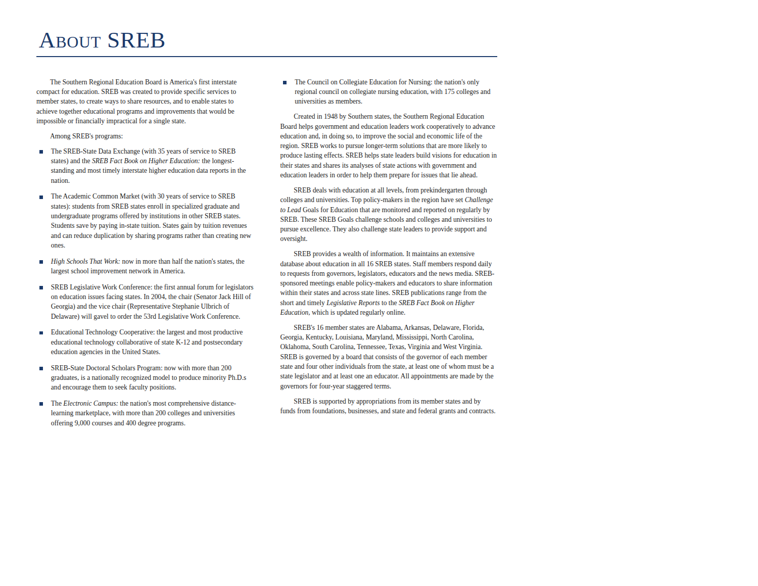About SREB
The Southern Regional Education Board is America's first interstate compact for education. SREB was created to provide specific services to member states, to create ways to share resources, and to enable states to achieve together educational programs and improvements that would be impossible or financially impractical for a single state.
Among SREB's programs:
The SREB-State Data Exchange (with 35 years of service to SREB states) and the SREB Fact Book on Higher Education: the longest-standing and most timely interstate higher education data reports in the nation.
The Academic Common Market (with 30 years of service to SREB states): students from SREB states enroll in specialized graduate and undergraduate programs offered by institutions in other SREB states. Students save by paying in-state tuition. States gain by tuition revenues and can reduce duplication by sharing programs rather than creating new ones.
High Schools That Work: now in more than half the nation's states, the largest school improvement network in America.
SREB Legislative Work Conference: the first annual forum for legislators on education issues facing states. In 2004, the chair (Senator Jack Hill of Georgia) and the vice chair (Representative Stephanie Ulbrich of Delaware) will gavel to order the 53rd Legislative Work Conference.
Educational Technology Cooperative: the largest and most productive educational technology collaborative of state K-12 and postsecondary education agencies in the United States.
SREB-State Doctoral Scholars Program: now with more than 200 graduates, is a nationally recognized model to produce minority Ph.D.s and encourage them to seek faculty positions.
The Electronic Campus: the nation's most comprehensive distance-learning marketplace, with more than 200 colleges and universities offering 9,000 courses and 400 degree programs.
The Council on Collegiate Education for Nursing: the nation's only regional council on collegiate nursing education, with 175 colleges and universities as members.
Created in 1948 by Southern states, the Southern Regional Education Board helps government and education leaders work cooperatively to advance education and, in doing so, to improve the social and economic life of the region. SREB works to pursue longer-term solutions that are more likely to produce lasting effects. SREB helps state leaders build visions for education in their states and shares its analyses of state actions with government and education leaders in order to help them prepare for issues that lie ahead.
SREB deals with education at all levels, from prekindergarten through colleges and universities. Top policy-makers in the region have set Challenge to Lead Goals for Education that are monitored and reported on regularly by SREB. These SREB Goals challenge schools and colleges and universities to pursue excellence. They also challenge state leaders to provide support and oversight.
SREB provides a wealth of information. It maintains an extensive database about education in all 16 SREB states. Staff members respond daily to requests from governors, legislators, educators and the news media. SREB-sponsored meetings enable policy-makers and educators to share information within their states and across state lines. SREB publications range from the short and timely Legislative Reports to the SREB Fact Book on Higher Education, which is updated regularly online.
SREB's 16 member states are Alabama, Arkansas, Delaware, Florida, Georgia, Kentucky, Louisiana, Maryland, Mississippi, North Carolina, Oklahoma, South Carolina, Tennessee, Texas, Virginia and West Virginia. SREB is governed by a board that consists of the governor of each member state and four other individuals from the state, at least one of whom must be a state legislator and at least one an educator. All appointments are made by the governors for four-year staggered terms.
SREB is supported by appropriations from its member states and by funds from foundations, businesses, and state and federal grants and contracts.